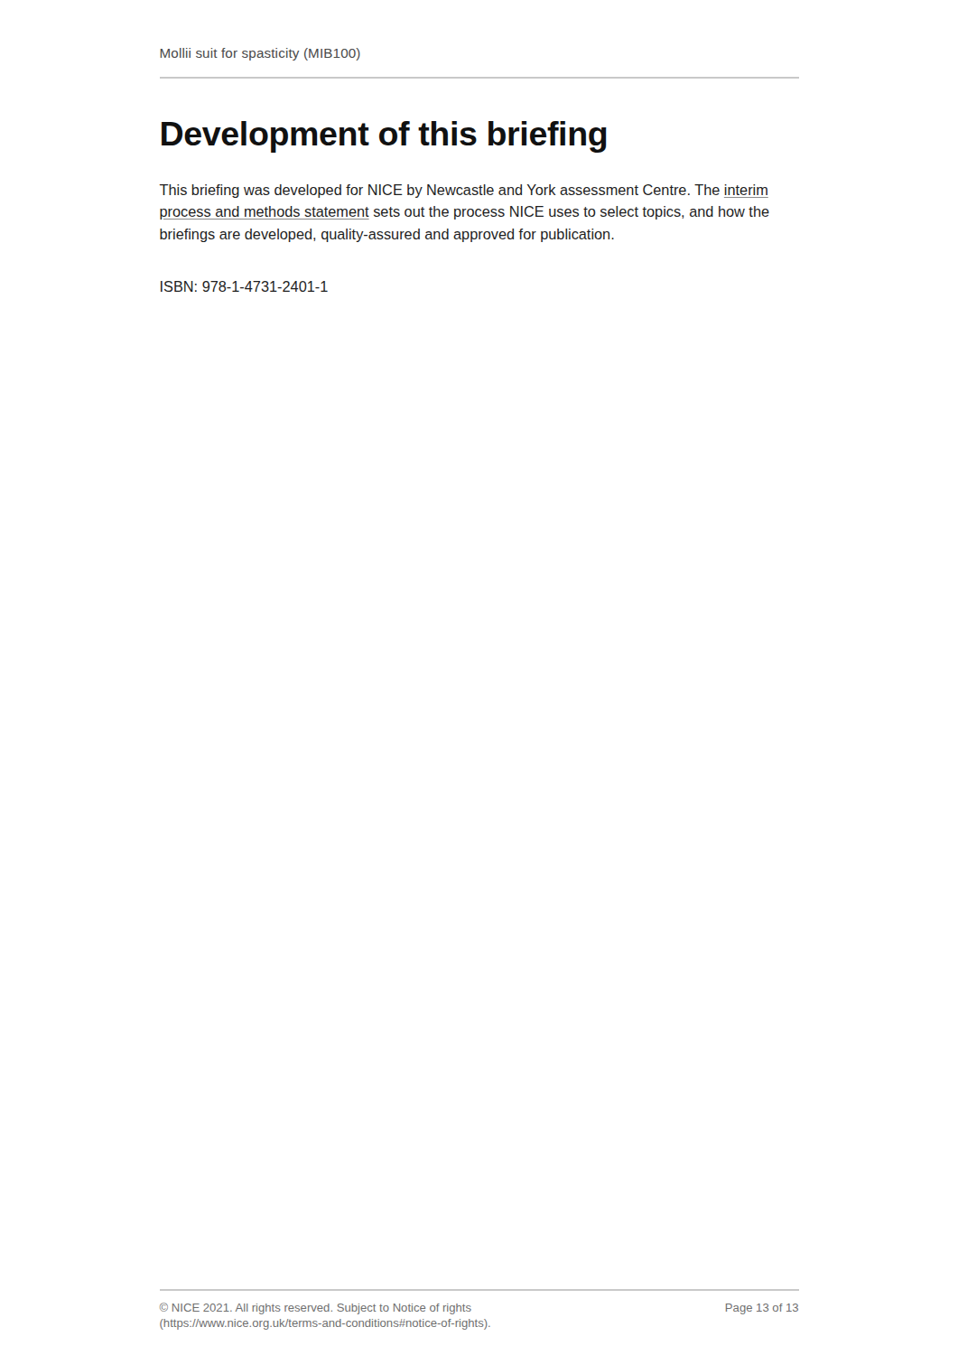Mollii suit for spasticity (MIB100)
Development of this briefing
This briefing was developed for NICE by Newcastle and York assessment Centre. The interim process and methods statement sets out the process NICE uses to select topics, and how the briefings are developed, quality-assured and approved for publication.
ISBN: 978-1-4731-2401-1
© NICE 2021. All rights reserved. Subject to Notice of rights (https://www.nice.org.uk/terms-and-conditions#notice-of-rights).
Page 13 of 13